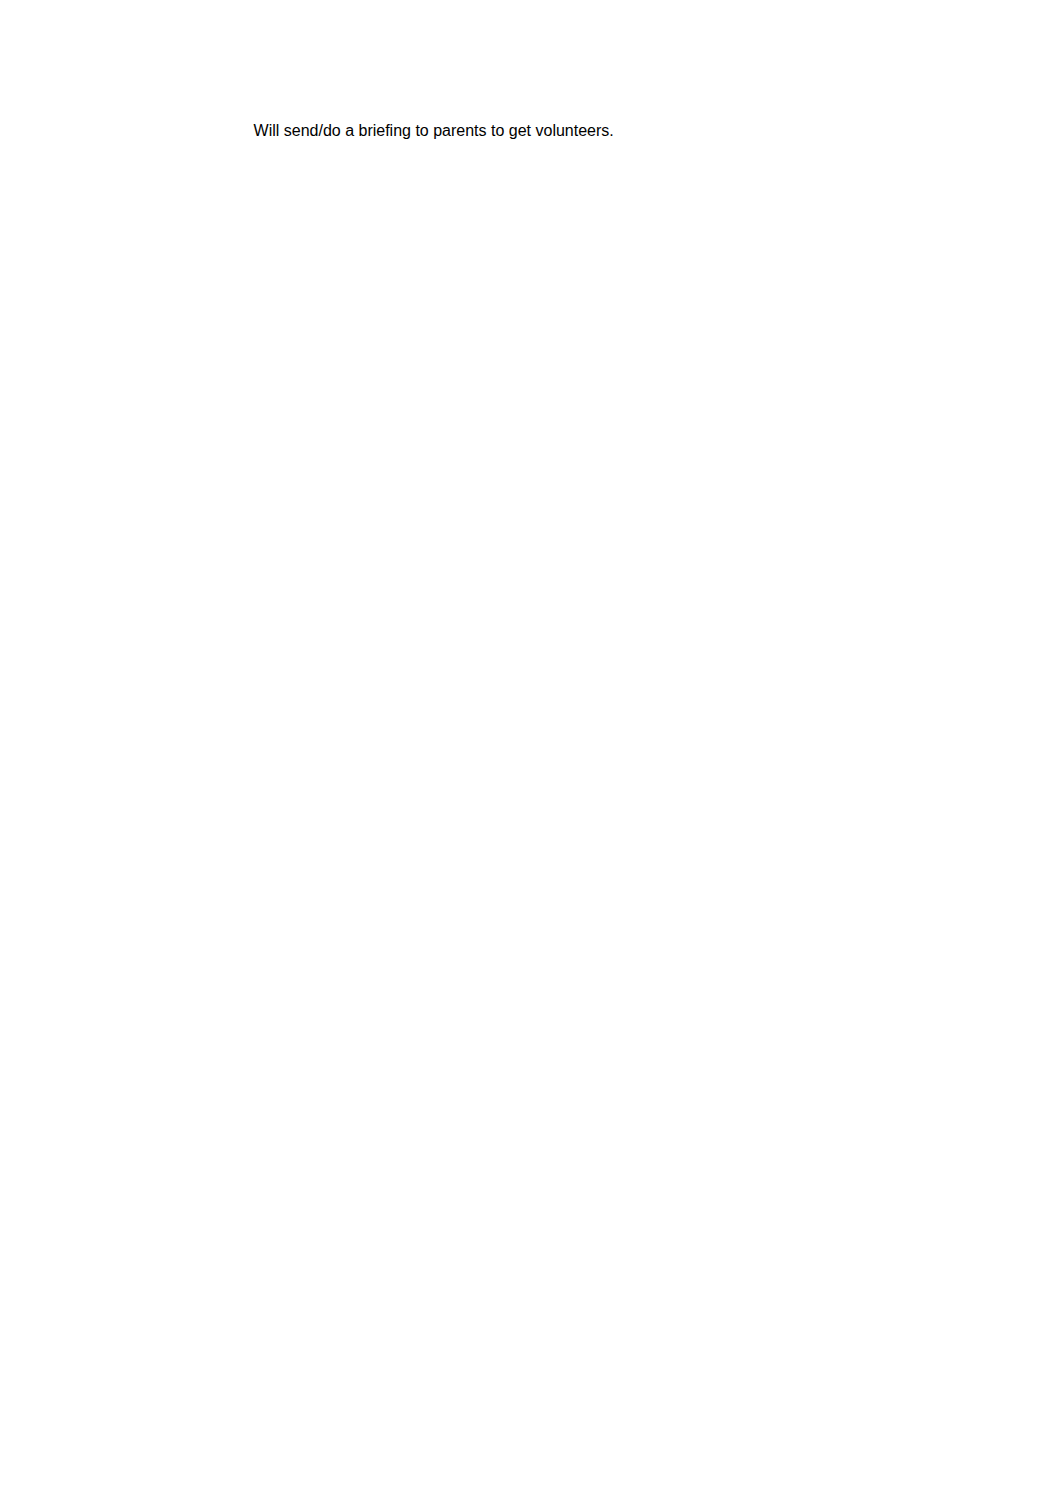Will send/do a briefing to parents to get volunteers.